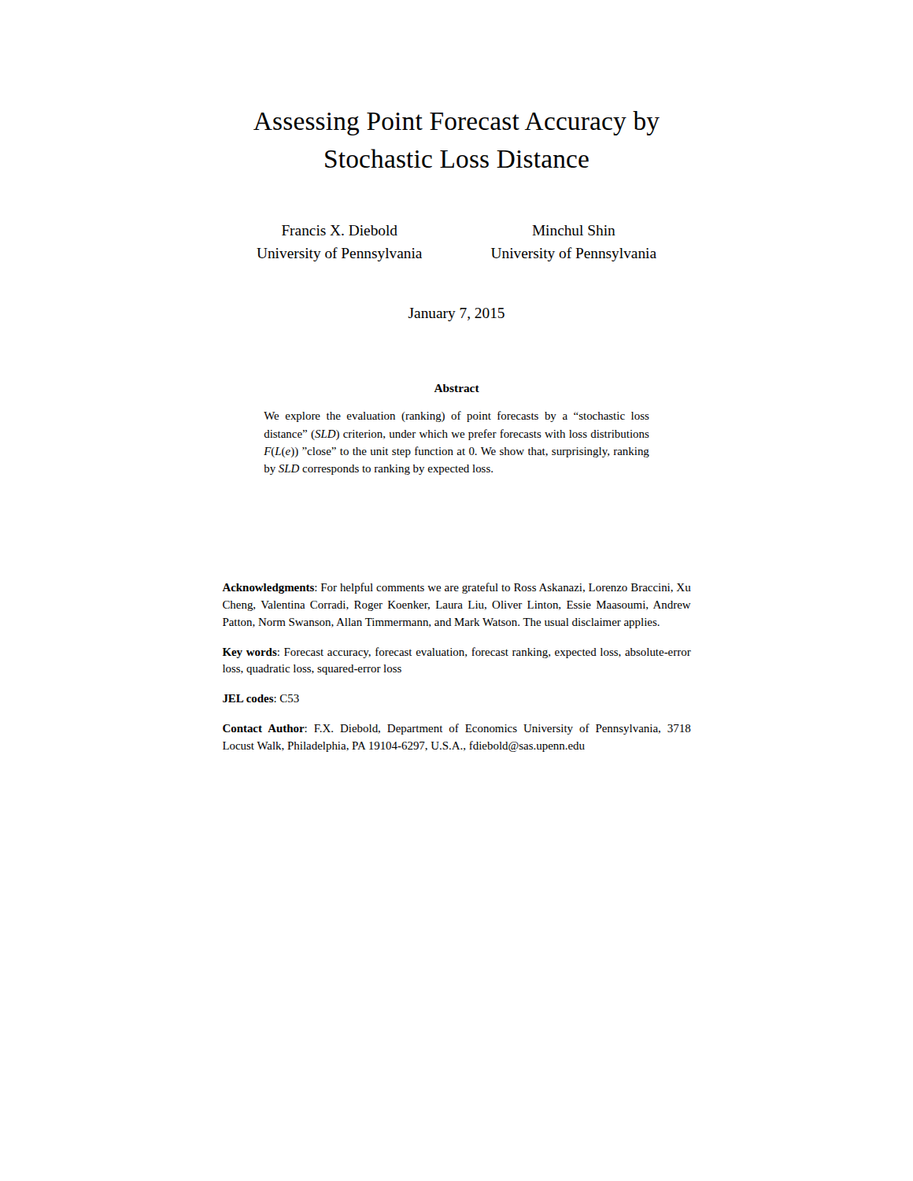Assessing Point Forecast Accuracy by
Stochastic Loss Distance
| Francis X. Diebold University of Pennsylvania | Minchul Shin University of Pennsylvania |
January 7, 2015
Abstract
We explore the evaluation (ranking) of point forecasts by a “stochastic loss distance” (SLD) criterion, under which we prefer forecasts with loss distributions F(L(e)) ”close” to the unit step function at 0. We show that, surprisingly, ranking by SLD corresponds to ranking by expected loss.
Acknowledgments: For helpful comments we are grateful to Ross Askanazi, Lorenzo Braccini, Xu Cheng, Valentina Corradi, Roger Koenker, Laura Liu, Oliver Linton, Essie Maasoumi, Andrew Patton, Norm Swanson, Allan Timmermann, and Mark Watson. The usual disclaimer applies.
Key words: Forecast accuracy, forecast evaluation, forecast ranking, expected loss, absolute-error loss, quadratic loss, squared-error loss
JEL codes: C53
Contact Author: F.X. Diebold, Department of Economics University of Pennsylvania, 3718 Locust Walk, Philadelphia, PA 19104-6297, U.S.A., fdiebold@sas.upenn.edu